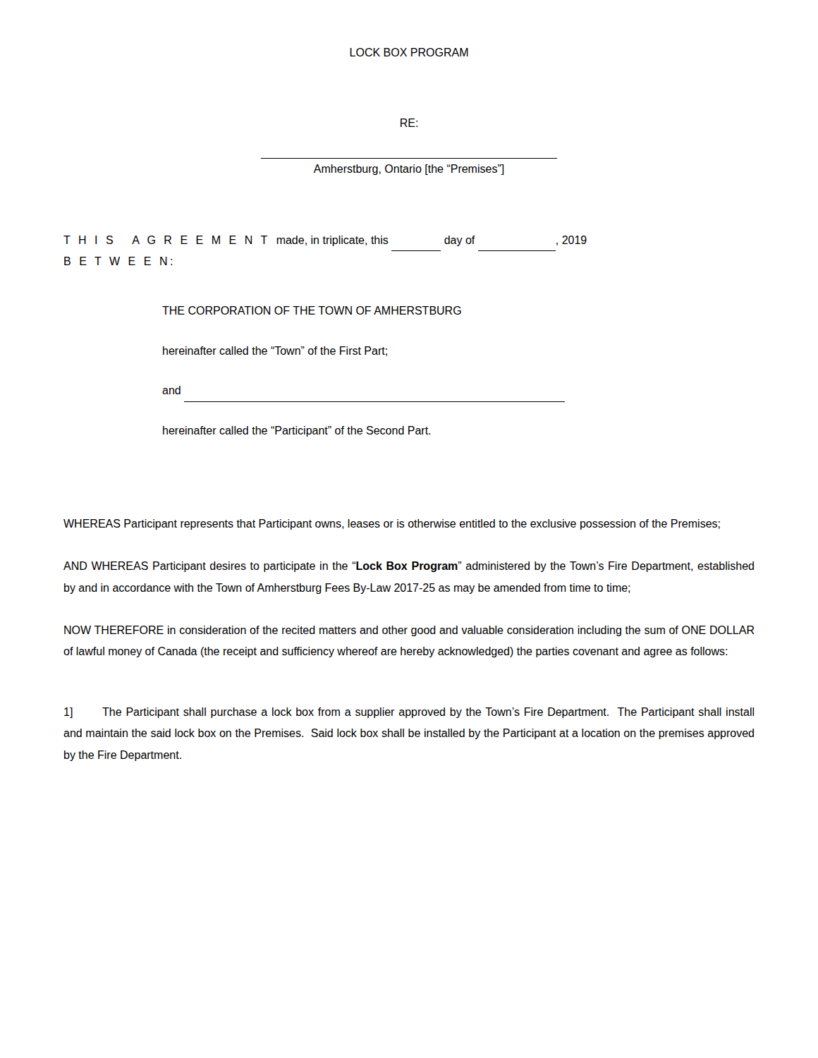LOCK BOX PROGRAM
RE:
Amherstburg, Ontario [the “Premises”]
T H I S A G R E E M E N T made, in triplicate, this day of , 2019
B E T W E E N:
THE CORPORATION OF THE TOWN OF AMHERSTBURG
hereinafter called the “Town” of the First Part;
and
hereinafter called the “Participant” of the Second Part.
WHEREAS Participant represents that Participant owns, leases or is otherwise entitled to the exclusive possession of the Premises;
AND WHEREAS Participant desires to participate in the “Lock Box Program” administered by the Town’s Fire Department, established by and in accordance with the Town of Amherstburg Fees By-Law 2017-25 as may be amended from time to time;
NOW THEREFORE in consideration of the recited matters and other good and valuable consideration including the sum of ONE DOLLAR of lawful money of Canada (the receipt and sufficiency whereof are hereby acknowledged) the parties covenant and agree as follows:
1] The Participant shall purchase a lock box from a supplier approved by the Town’s Fire Department. The Participant shall install and maintain the said lock box on the Premises. Said lock box shall be installed by the Participant at a location on the premises approved by the Fire Department.